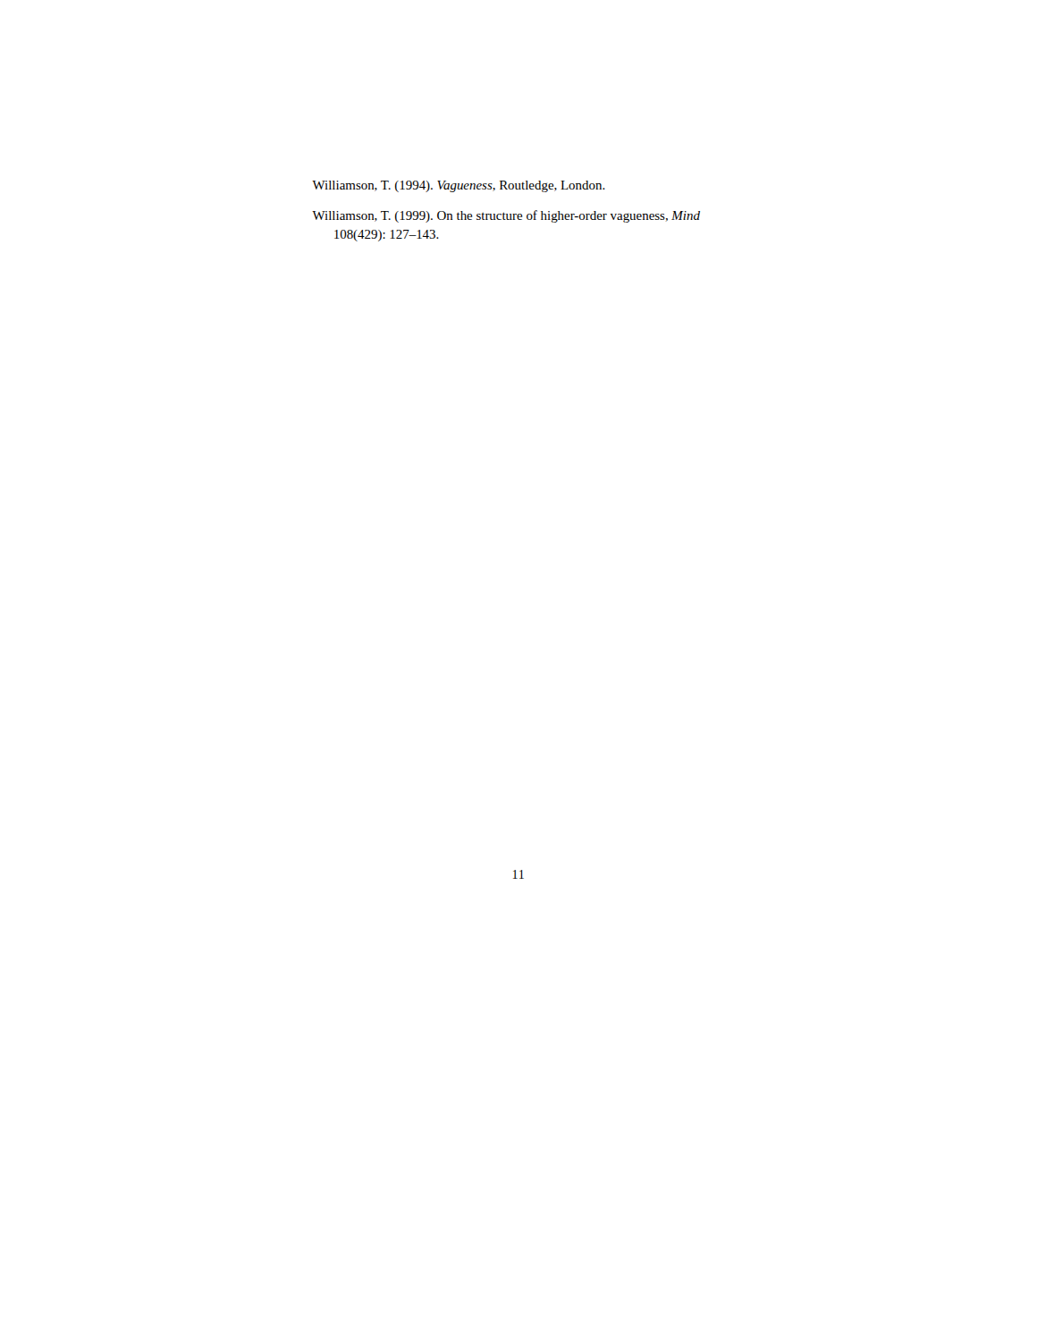Williamson, T. (1994). Vagueness, Routledge, London.
Williamson, T. (1999). On the structure of higher-order vagueness, Mind 108(429): 127–143.
11